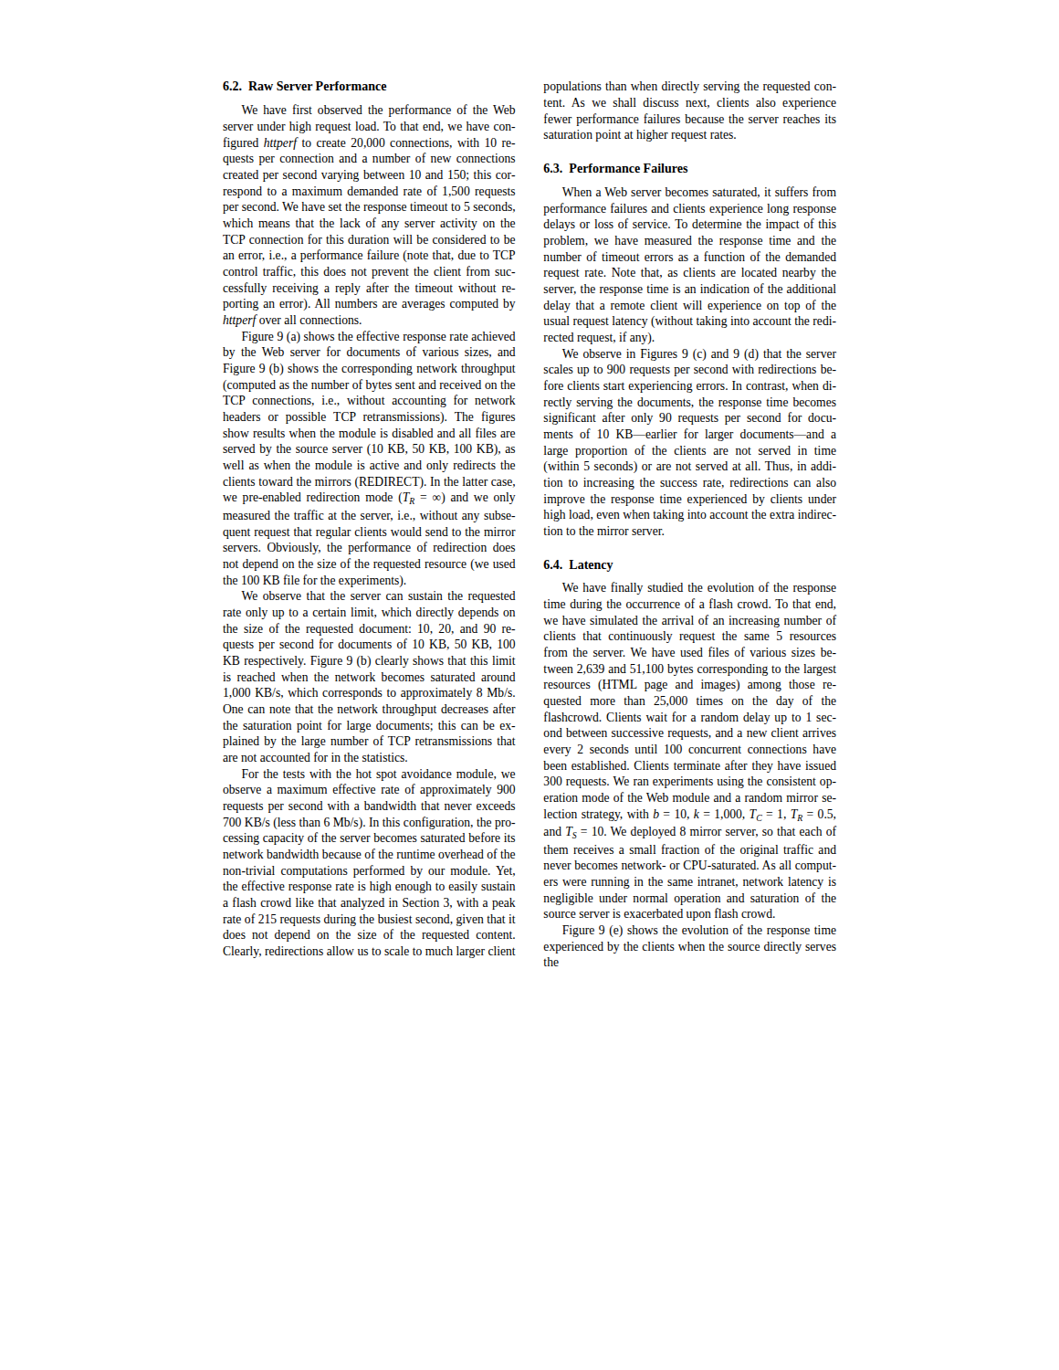6.2. Raw Server Performance
We have first observed the performance of the Web server under high request load. To that end, we have configured httperf to create 20,000 connections, with 10 requests per connection and a number of new connections created per second varying between 10 and 150; this correspond to a maximum demanded rate of 1,500 requests per second. We have set the response timeout to 5 seconds, which means that the lack of any server activity on the TCP connection for this duration will be considered to be an error, i.e., a performance failure (note that, due to TCP control traffic, this does not prevent the client from successfully receiving a reply after the timeout without reporting an error). All numbers are averages computed by httperf over all connections.
Figure 9 (a) shows the effective response rate achieved by the Web server for documents of various sizes, and Figure 9 (b) shows the corresponding network throughput (computed as the number of bytes sent and received on the TCP connections, i.e., without accounting for network headers or possible TCP retransmissions). The figures show results when the module is disabled and all files are served by the source server (10 KB, 50 KB, 100 KB), as well as when the module is active and only redirects the clients toward the mirrors (REDIRECT). In the latter case, we pre-enabled redirection mode (TR = ∞) and we only measured the traffic at the server, i.e., without any subsequent request that regular clients would send to the mirror servers. Obviously, the performance of redirection does not depend on the size of the requested resource (we used the 100 KB file for the experiments).
We observe that the server can sustain the requested rate only up to a certain limit, which directly depends on the size of the requested document: 10, 20, and 90 requests per second for documents of 10 KB, 50 KB, 100 KB respectively. Figure 9 (b) clearly shows that this limit is reached when the network becomes saturated around 1,000 KB/s, which corresponds to approximately 8 Mb/s. One can note that the network throughput decreases after the saturation point for large documents; this can be explained by the large number of TCP retransmissions that are not accounted for in the statistics.
For the tests with the hot spot avoidance module, we observe a maximum effective rate of approximately 900 requests per second with a bandwidth that never exceeds 700 KB/s (less than 6 Mb/s). In this configuration, the processing capacity of the server becomes saturated before its network bandwidth because of the runtime overhead of the non-trivial computations performed by our module. Yet, the effective response rate is high enough to easily sustain a flash crowd like that analyzed in Section 3, with a peak rate of 215 requests during the busiest second, given that it does not depend on the size of the requested content. Clearly, redirections allow us to scale to much larger client populations than when directly serving the requested content. As we shall discuss next, clients also experience fewer performance failures because the server reaches its saturation point at higher request rates.
6.3. Performance Failures
When a Web server becomes saturated, it suffers from performance failures and clients experience long response delays or loss of service. To determine the impact of this problem, we have measured the response time and the number of timeout errors as a function of the demanded request rate. Note that, as clients are located nearby the server, the response time is an indication of the additional delay that a remote client will experience on top of the usual request latency (without taking into account the redirected request, if any).
We observe in Figures 9 (c) and 9 (d) that the server scales up to 900 requests per second with redirections before clients start experiencing errors. In contrast, when directly serving the documents, the response time becomes significant after only 90 requests per second for documents of 10 KB—earlier for larger documents—and a large proportion of the clients are not served in time (within 5 seconds) or are not served at all. Thus, in addition to increasing the success rate, redirections can also improve the response time experienced by clients under high load, even when taking into account the extra indirection to the mirror server.
6.4. Latency
We have finally studied the evolution of the response time during the occurrence of a flash crowd. To that end, we have simulated the arrival of an increasing number of clients that continuously request the same 5 resources from the server. We have used files of various sizes between 2,639 and 51,100 bytes corresponding to the largest resources (HTML page and images) among those requested more than 25,000 times on the day of the flashcrowd. Clients wait for a random delay up to 1 second between successive requests, and a new client arrives every 2 seconds until 100 concurrent connections have been established. Clients terminate after they have issued 300 requests. We ran experiments using the consistent operation mode of the Web module and a random mirror selection strategy, with b = 10, k = 1,000, TC = 1, TR = 0.5, and TS = 10. We deployed 8 mirror server, so that each of them receives a small fraction of the original traffic and never becomes network- or CPU-saturated. As all computers were running in the same intranet, network latency is negligible under normal operation and saturation of the source server is exacerbated upon flash crowd.
Figure 9 (e) shows the evolution of the response time experienced by the clients when the source directly serves the